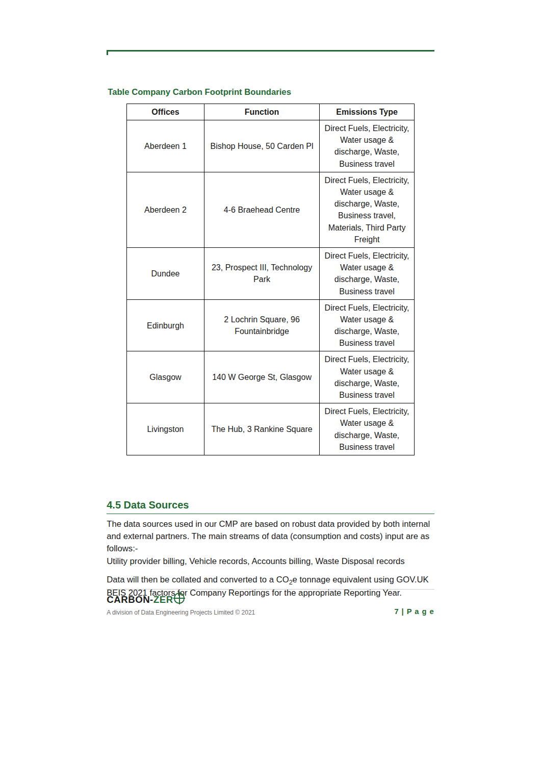Table Company Carbon Footprint Boundaries
| Offices | Function | Emissions Type |
| --- | --- | --- |
| Aberdeen 1 | Bishop House, 50 Carden Pl | Direct Fuels, Electricity, Water usage & discharge, Waste, Business travel |
| Aberdeen 2 | 4-6 Braehead Centre | Direct Fuels, Electricity, Water usage & discharge, Waste, Business travel, Materials, Third Party Freight |
| Dundee | 23, Prospect III, Technology Park | Direct Fuels, Electricity, Water usage & discharge, Waste, Business travel |
| Edinburgh | 2 Lochrin Square, 96 Fountainbridge | Direct Fuels, Electricity, Water usage & discharge, Waste, Business travel |
| Glasgow | 140 W George St, Glasgow | Direct Fuels, Electricity, Water usage & discharge, Waste, Business travel |
| Livingston | The Hub, 3 Rankine Square | Direct Fuels, Electricity, Water usage & discharge, Waste, Business travel |
4.5 Data Sources
The data sources used in our CMP are based on robust data provided by both internal and external partners. The main streams of data (consumption and costs) input are as follows:-
Utility provider billing, Vehicle records, Accounts billing, Waste Disposal records
Data will then be collated and converted to a CO2e tonnage equivalent using GOV.UK BEIS 2021 factors for Company Reportings for the appropriate Reporting Year.
CARBON-ZER
A division of Data Engineering Projects Limited © 2021
7 | P a g e